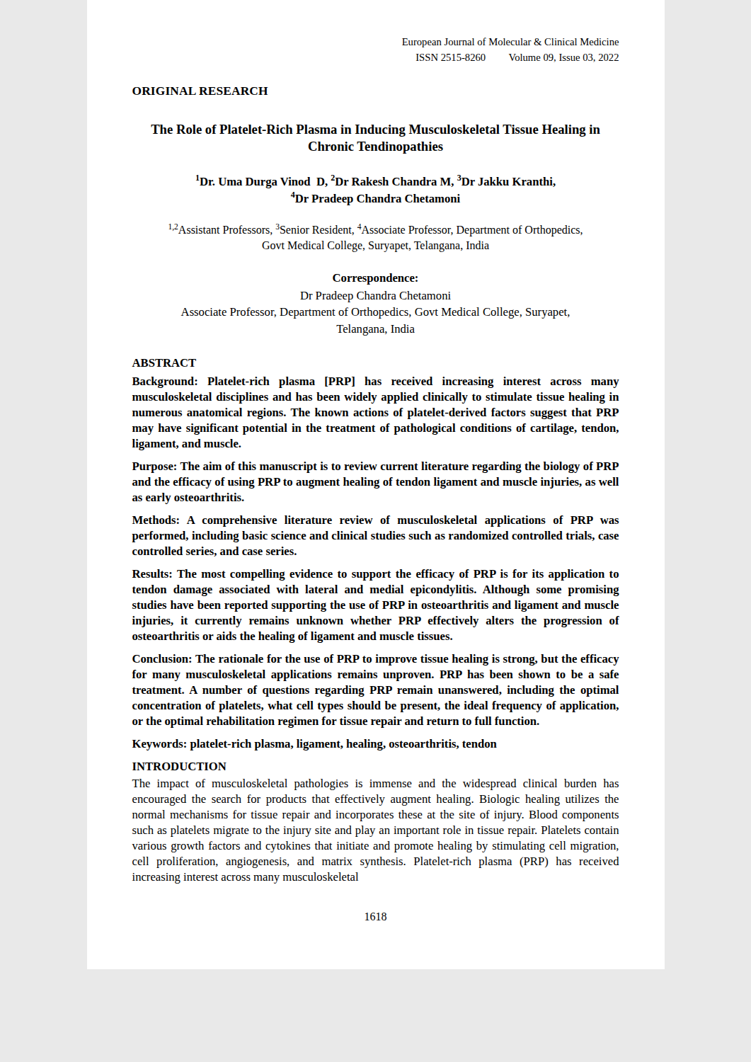European Journal of Molecular & Clinical Medicine
ISSN 2515-8260Volume 09, Issue 03, 2022
ORIGINAL RESEARCH
The Role of Platelet-Rich Plasma in Inducing Musculoskeletal Tissue Healing in Chronic Tendinopathies
1Dr. Uma Durga Vinod D, 2Dr Rakesh Chandra M, 3Dr Jakku Kranthi,
4Dr Pradeep Chandra Chetamoni
1,2Assistant Professors, 3Senior Resident, 4Associate Professor, Department of Orthopedics,
Govt Medical College, Suryapet, Telangana, India
Correspondence: Dr Pradeep Chandra Chetamoni
Associate Professor, Department of Orthopedics, Govt Medical College, Suryapet,
Telangana, India
ABSTRACT
Background: Platelet-rich plasma [PRP] has received increasing interest across many musculoskeletal disciplines and has been widely applied clinically to stimulate tissue healing in numerous anatomical regions. The known actions of platelet-derived factors suggest that PRP may have significant potential in the treatment of pathological conditions of cartilage, tendon, ligament, and muscle.
Purpose: The aim of this manuscript is to review current literature regarding the biology of PRP and the efficacy of using PRP to augment healing of tendon ligament and muscle injuries, as well as early osteoarthritis.
Methods: A comprehensive literature review of musculoskeletal applications of PRP was performed, including basic science and clinical studies such as randomized controlled trials, case controlled series, and case series.
Results: The most compelling evidence to support the efficacy of PRP is for its application to tendon damage associated with lateral and medial epicondylitis. Although some promising studies have been reported supporting the use of PRP in osteoarthritis and ligament and muscle injuries, it currently remains unknown whether PRP effectively alters the progression of osteoarthritis or aids the healing of ligament and muscle tissues.
Conclusion: The rationale for the use of PRP to improve tissue healing is strong, but the efficacy for many musculoskeletal applications remains unproven. PRP has been shown to be a safe treatment. A number of questions regarding PRP remain unanswered, including the optimal concentration of platelets, what cell types should be present, the ideal frequency of application, or the optimal rehabilitation regimen for tissue repair and return to full function.
Keywords: platelet-rich plasma, ligament, healing, osteoarthritis, tendon
INTRODUCTION
The impact of musculoskeletal pathologies is immense and the widespread clinical burden has encouraged the search for products that effectively augment healing. Biologic healing utilizes the normal mechanisms for tissue repair and incorporates these at the site of injury. Blood components such as platelets migrate to the injury site and play an important role in tissue repair. Platelets contain various growth factors and cytokines that initiate and promote healing by stimulating cell migration, cell proliferation, angiogenesis, and matrix synthesis. Platelet-rich plasma (PRP) has received increasing interest across many musculoskeletal
1618